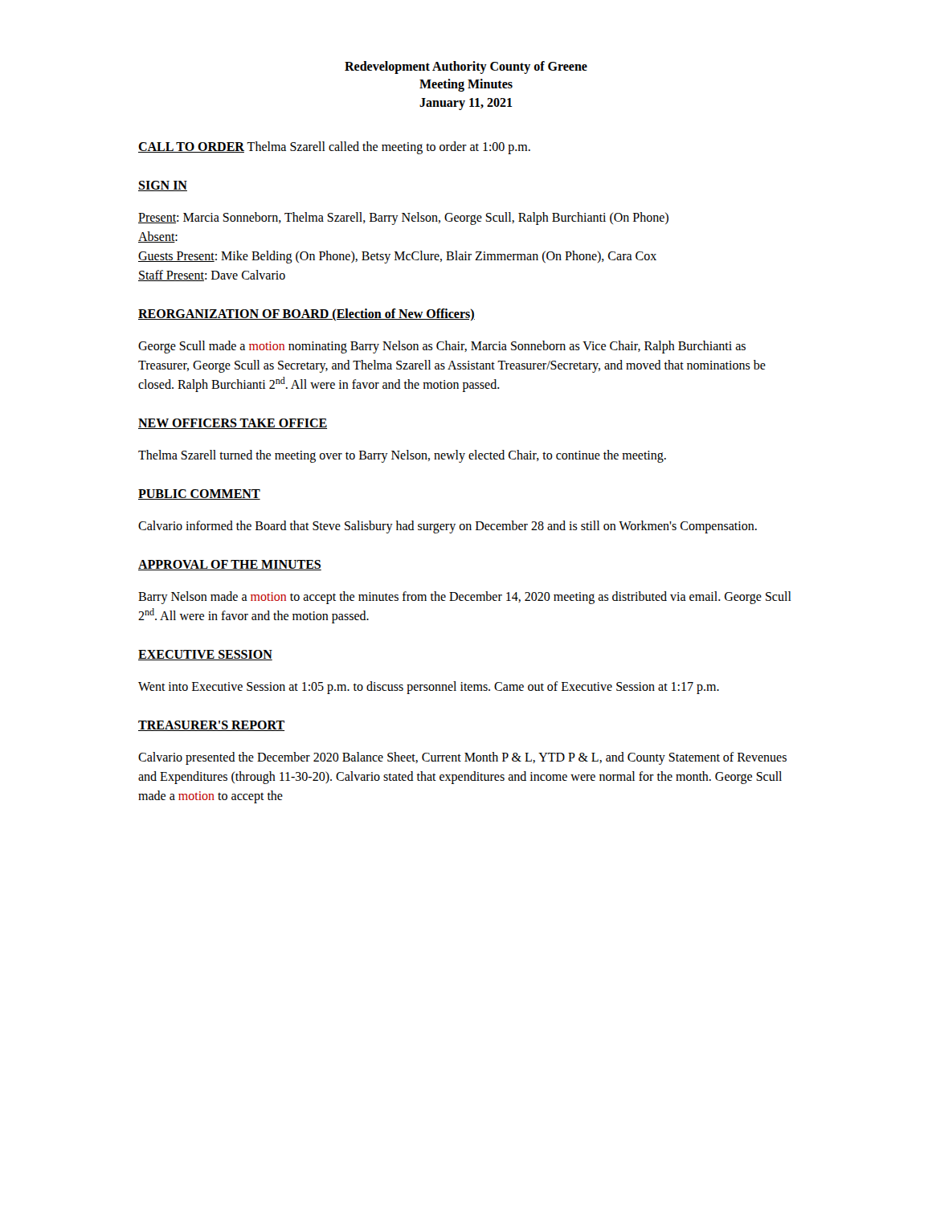Redevelopment Authority County of Greene Meeting Minutes January 11, 2021
CALL TO ORDER Thelma Szarell called the meeting to order at 1:00 p.m.
SIGN IN
Present: Marcia Sonneborn, Thelma Szarell, Barry Nelson, George Scull, Ralph Burchianti (On Phone)
Absent:
Guests Present: Mike Belding (On Phone), Betsy McClure, Blair Zimmerman (On Phone), Cara Cox
Staff Present: Dave Calvario
REORGANIZATION OF BOARD (Election of New Officers)
George Scull made a motion nominating Barry Nelson as Chair, Marcia Sonneborn as Vice Chair, Ralph Burchianti as Treasurer, George Scull as Secretary, and Thelma Szarell as Assistant Treasurer/Secretary, and moved that nominations be closed. Ralph Burchianti 2nd. All were in favor and the motion passed.
NEW OFFICERS TAKE OFFICE
Thelma Szarell turned the meeting over to Barry Nelson, newly elected Chair, to continue the meeting.
PUBLIC COMMENT
Calvario informed the Board that Steve Salisbury had surgery on December 28 and is still on Workmen's Compensation.
APPROVAL OF THE MINUTES
Barry Nelson made a motion to accept the minutes from the December 14, 2020 meeting as distributed via email. George Scull 2nd. All were in favor and the motion passed.
EXECUTIVE SESSION
Went into Executive Session at 1:05 p.m. to discuss personnel items. Came out of Executive Session at 1:17 p.m.
TREASURER'S REPORT
Calvario presented the December 2020 Balance Sheet, Current Month P & L, YTD P & L, and County Statement of Revenues and Expenditures (through 11-30-20). Calvario stated that expenditures and income were normal for the month. George Scull made a motion to accept the